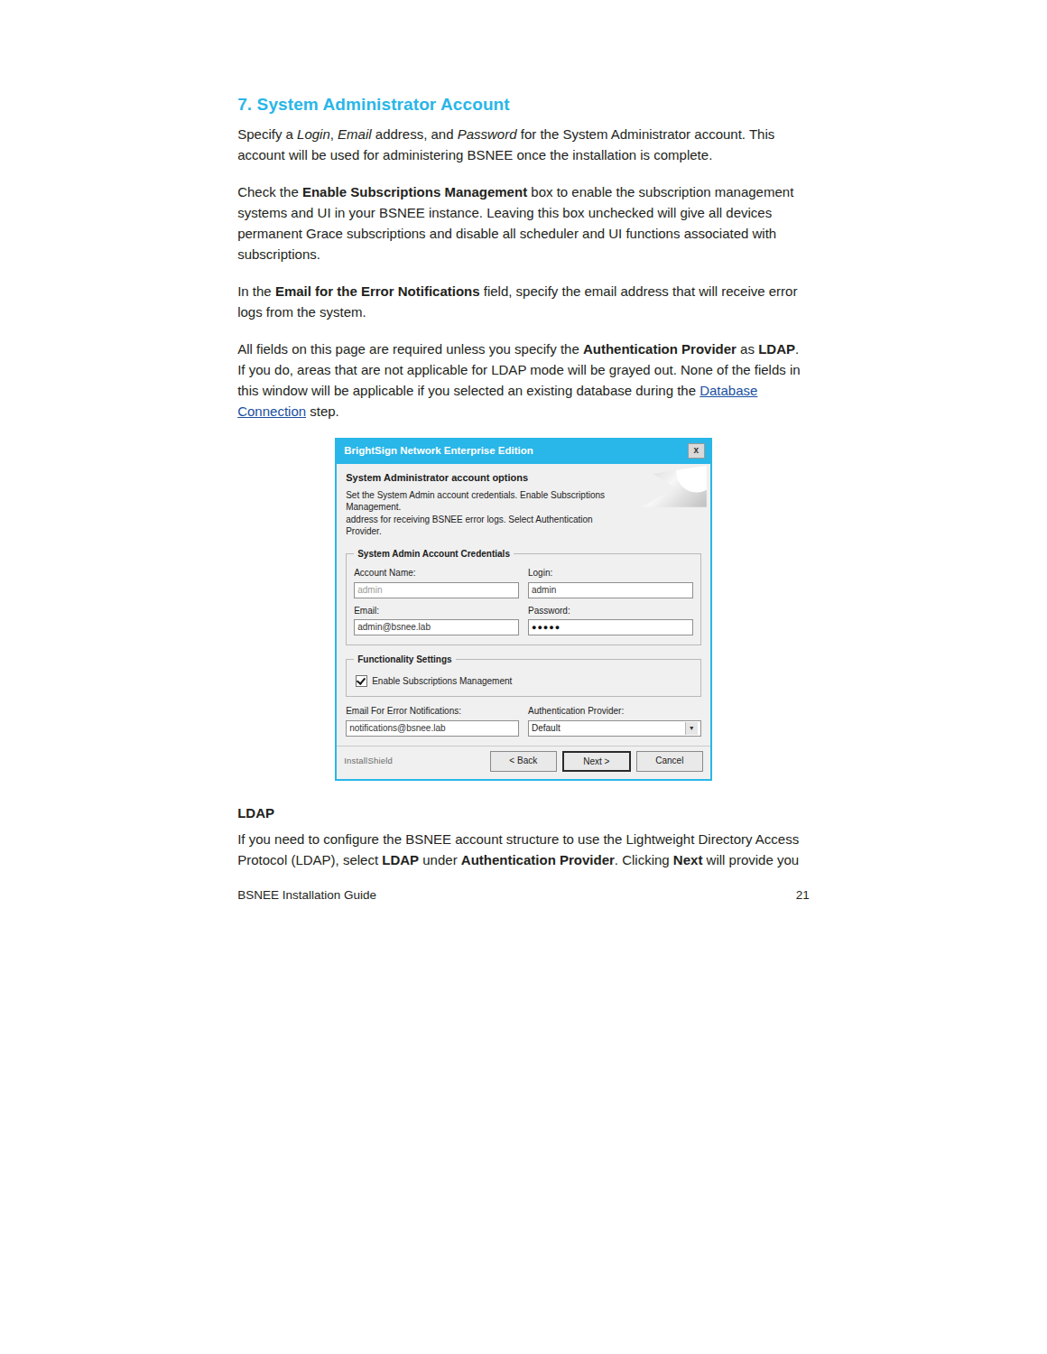7. System Administrator Account
Specify a Login, Email address, and Password for the System Administrator account. This account will be used for administering BSNEE once the installation is complete.
Check the Enable Subscriptions Management box to enable the subscription management systems and UI in your BSNEE instance. Leaving this box unchecked will give all devices permanent Grace subscriptions and disable all scheduler and UI functions associated with subscriptions.
In the Email for the Error Notifications field, specify the email address that will receive error logs from the system.
All fields on this page are required unless you specify the Authentication Provider as LDAP. If you do, areas that are not applicable for LDAP mode will be grayed out. None of the fields in this window will be applicable if you selected an existing database during the Database Connection step.
BrightSign Network Enterprise Edition x
System Administrator account options
Set the System Admin account credentials. Enable Subscriptions Management.
address for receiving BSNEE error logs. Select Authentication Provider.
System Admin Account Credentials
Account Name:
admin
Login:
admin
Email:
admin@bsnee.lab
Password:
●●●●●
Functionality Settings
Enable Subscriptions Management
Email For Error Notifications:
notifications@bsnee.lab
Authentication Provider:
Default▼
InstallShield < Back Next > Cancel
LDAP
If you need to configure the BSNEE account structure to use the Lightweight Directory Access Protocol (LDAP), select LDAP under Authentication Provider. Clicking Next will provide you
BSNEE Installation Guide 21